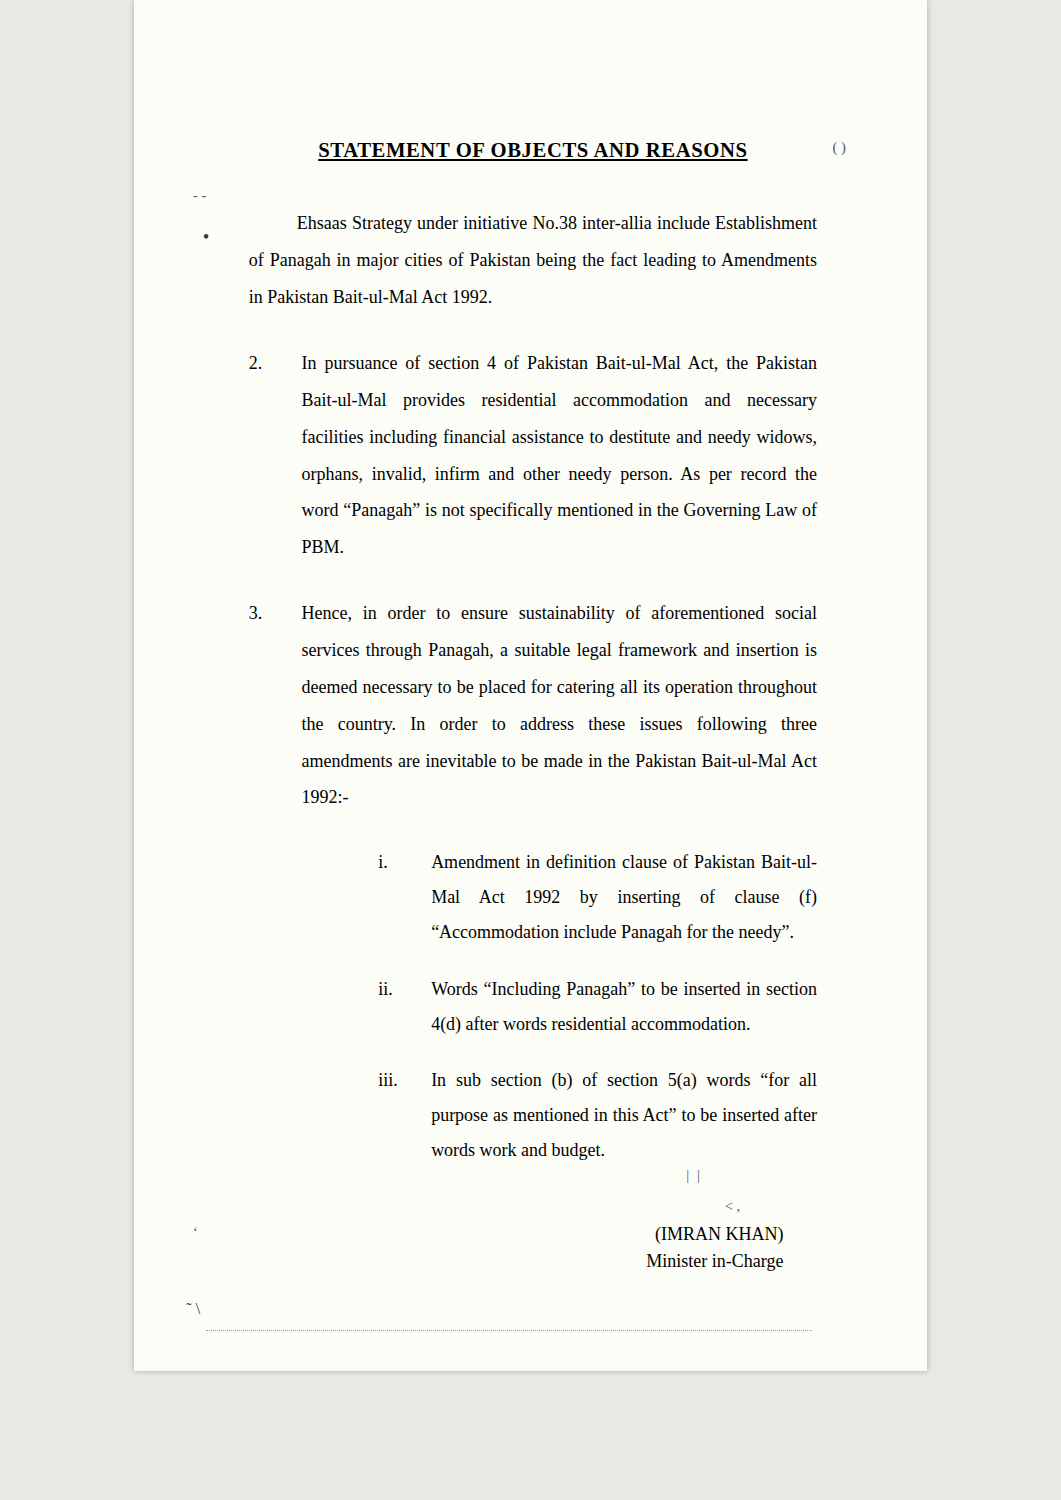( ) - - •
STATEMENT OF OBJECTS AND REASONS
Ehsaas Strategy under initiative No.38 inter-allia include Establishment of Panagah in major cities of Pakistan being the fact leading to Amendments in Pakistan Bait-ul-Mal Act 1992.
2. In pursuance of section 4 of Pakistan Bait-ul-Mal Act, the Pakistan Bait-ul-Mal provides residential accommodation and necessary facilities including financial assistance to destitute and needy widows, orphans, invalid, infirm and other needy person. As per record the word “Panagah” is not specifically mentioned in the Governing Law of PBM.
3. Hence, in order to ensure sustainability of aforementioned social services through Panagah, a suitable legal framework and insertion is deemed necessary to be placed for catering all its operation throughout the country. In order to address these issues following three amendments are inevitable to be made in the Pakistan Bait-ul-Mal Act 1992:-
i. Amendment in definition clause of Pakistan Bait-ul-Mal Act 1992 by inserting of clause (f) “Accommodation include Panagah for the needy”.
ii. Words “Including Panagah” to be inserted in section 4(d) after words residential accommodation.
iii. In sub section (b) of section 5(a) words “for all purpose as mentioned in this Act” to be inserted after words work and budget.
| | < ,
(IMRAN KHAN)
Minister in-Charge
‘ ˜ \